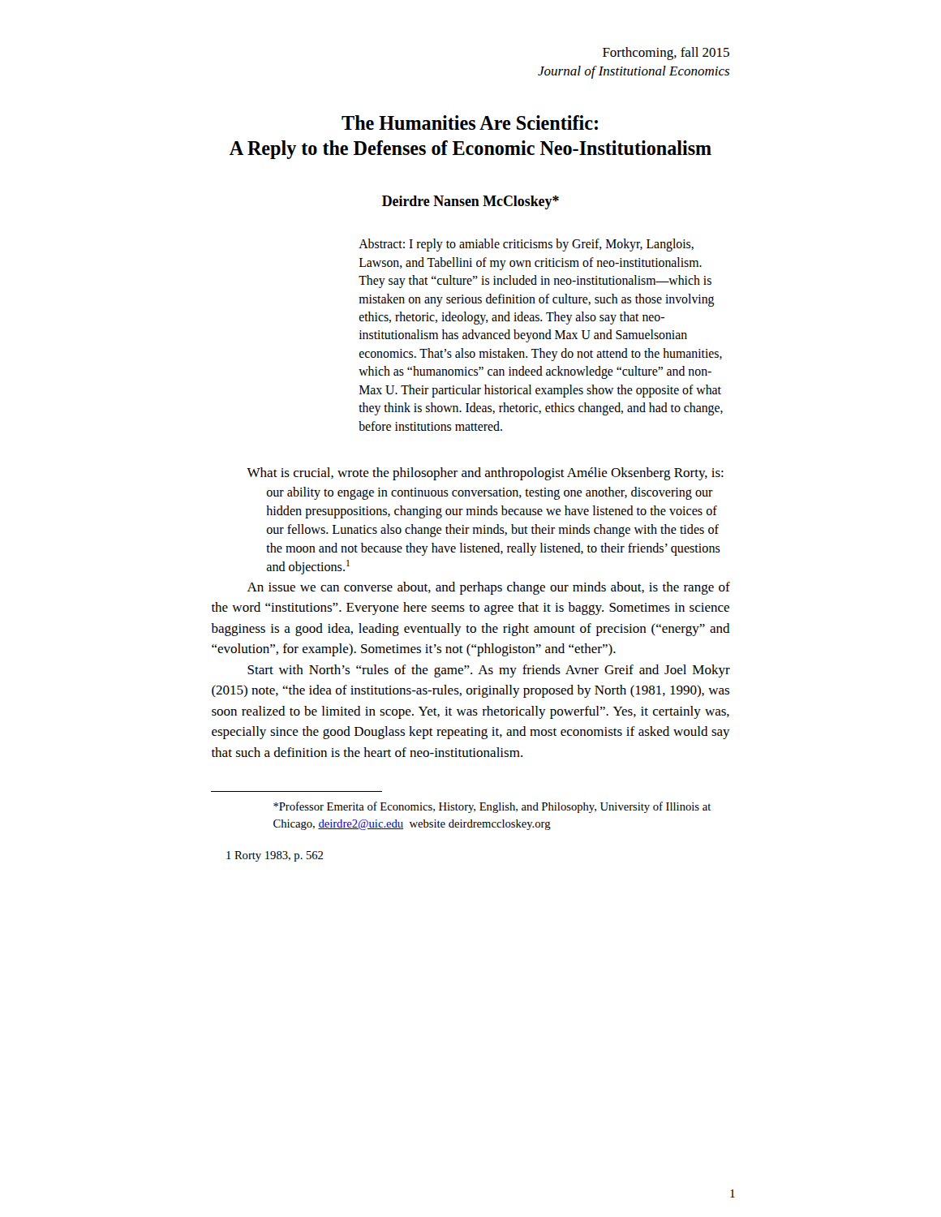Forthcoming, fall 2015 Journal of Institutional Economics
The Humanities Are Scientific:
A Reply to the Defenses of Economic Neo-Institutionalism
Deirdre Nansen McCloskey*
Abstract: I reply to amiable criticisms by Greif, Mokyr, Langlois, Lawson, and Tabellini of my own criticism of neo-institutionalism. They say that “culture” is included in neo-institutionalism—which is mistaken on any serious definition of culture, such as those involving ethics, rhetoric, ideology, and ideas. They also say that neo-institutionalism has advanced beyond Max U and Samuelsonian economics. That’s also mistaken. They do not attend to the humanities, which as “humanomics” can indeed acknowledge “culture” and non-Max U. Their particular historical examples show the opposite of what they think is shown. Ideas, rhetoric, ethics changed, and had to change, before institutions mattered.
What is crucial, wrote the philosopher and anthropologist Amélie Oksenberg Rorty, is:
our ability to engage in continuous conversation, testing one another, discovering our hidden presuppositions, changing our minds because we have listened to the voices of our fellows. Lunatics also change their minds, but their minds change with the tides of the moon and not because they have listened, really listened, to their friends’ questions and objections.1
An issue we can converse about, and perhaps change our minds about, is the range of the word “institutions”. Everyone here seems to agree that it is baggy. Sometimes in science bagginess is a good idea, leading eventually to the right amount of precision (“energy” and “evolution”, for example). Sometimes it’s not (“phlogiston” and “ether”).
Start with North’s “rules of the game”. As my friends Avner Greif and Joel Mokyr (2015) note, “the idea of institutions-as-rules, originally proposed by North (1981, 1990), was soon realized to be limited in scope. Yet, it was rhetorically powerful”. Yes, it certainly was, especially since the good Douglass kept repeating it, and most economists if asked would say that such a definition is the heart of neo-institutionalism.
*Professor Emerita of Economics, History, English, and Philosophy, University of Illinois at Chicago, deirdre2@uic.edu website deirdremccloskey.org
1 Rorty 1983, p. 562
1